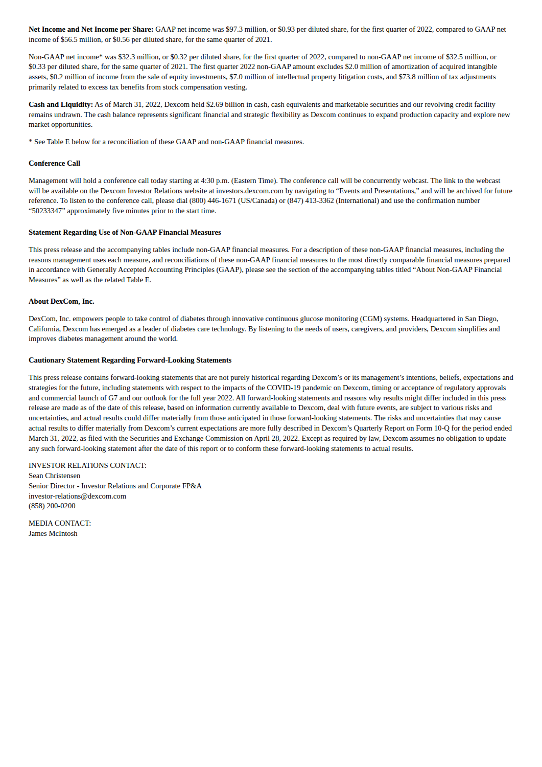Net Income and Net Income per Share: GAAP net income was $97.3 million, or $0.93 per diluted share, for the first quarter of 2022, compared to GAAP net income of $56.5 million, or $0.56 per diluted share, for the same quarter of 2021.
Non-GAAP net income* was $32.3 million, or $0.32 per diluted share, for the first quarter of 2022, compared to non-GAAP net income of $32.5 million, or $0.33 per diluted share, for the same quarter of 2021. The first quarter 2022 non-GAAP amount excludes $2.0 million of amortization of acquired intangible assets, $0.2 million of income from the sale of equity investments, $7.0 million of intellectual property litigation costs, and $73.8 million of tax adjustments primarily related to excess tax benefits from stock compensation vesting.
Cash and Liquidity: As of March 31, 2022, Dexcom held $2.69 billion in cash, cash equivalents and marketable securities and our revolving credit facility remains undrawn. The cash balance represents significant financial and strategic flexibility as Dexcom continues to expand production capacity and explore new market opportunities.
* See Table E below for a reconciliation of these GAAP and non-GAAP financial measures.
Conference Call
Management will hold a conference call today starting at 4:30 p.m. (Eastern Time). The conference call will be concurrently webcast. The link to the webcast will be available on the Dexcom Investor Relations website at investors.dexcom.com by navigating to “Events and Presentations,” and will be archived for future reference. To listen to the conference call, please dial (800) 446-1671 (US/Canada) or (847) 413-3362 (International) and use the confirmation number “50233347” approximately five minutes prior to the start time.
Statement Regarding Use of Non-GAAP Financial Measures
This press release and the accompanying tables include non-GAAP financial measures. For a description of these non-GAAP financial measures, including the reasons management uses each measure, and reconciliations of these non-GAAP financial measures to the most directly comparable financial measures prepared in accordance with Generally Accepted Accounting Principles (GAAP), please see the section of the accompanying tables titled “About Non-GAAP Financial Measures” as well as the related Table E.
About DexCom, Inc.
DexCom, Inc. empowers people to take control of diabetes through innovative continuous glucose monitoring (CGM) systems. Headquartered in San Diego, California, Dexcom has emerged as a leader of diabetes care technology. By listening to the needs of users, caregivers, and providers, Dexcom simplifies and improves diabetes management around the world.
Cautionary Statement Regarding Forward-Looking Statements
This press release contains forward-looking statements that are not purely historical regarding Dexcom’s or its management’s intentions, beliefs, expectations and strategies for the future, including statements with respect to the impacts of the COVID-19 pandemic on Dexcom, timing or acceptance of regulatory approvals and commercial launch of G7 and our outlook for the full year 2022. All forward-looking statements and reasons why results might differ included in this press release are made as of the date of this release, based on information currently available to Dexcom, deal with future events, are subject to various risks and uncertainties, and actual results could differ materially from those anticipated in those forward-looking statements. The risks and uncertainties that may cause actual results to differ materially from Dexcom’s current expectations are more fully described in Dexcom’s Quarterly Report on Form 10-Q for the period ended March 31, 2022, as filed with the Securities and Exchange Commission on April 28, 2022. Except as required by law, Dexcom assumes no obligation to update any such forward-looking statement after the date of this report or to conform these forward-looking statements to actual results.
INVESTOR RELATIONS CONTACT:
Sean Christensen
Senior Director - Investor Relations and Corporate FP&A
investor-relations@dexcom.com
(858) 200-0200
MEDIA CONTACT:
James McIntosh